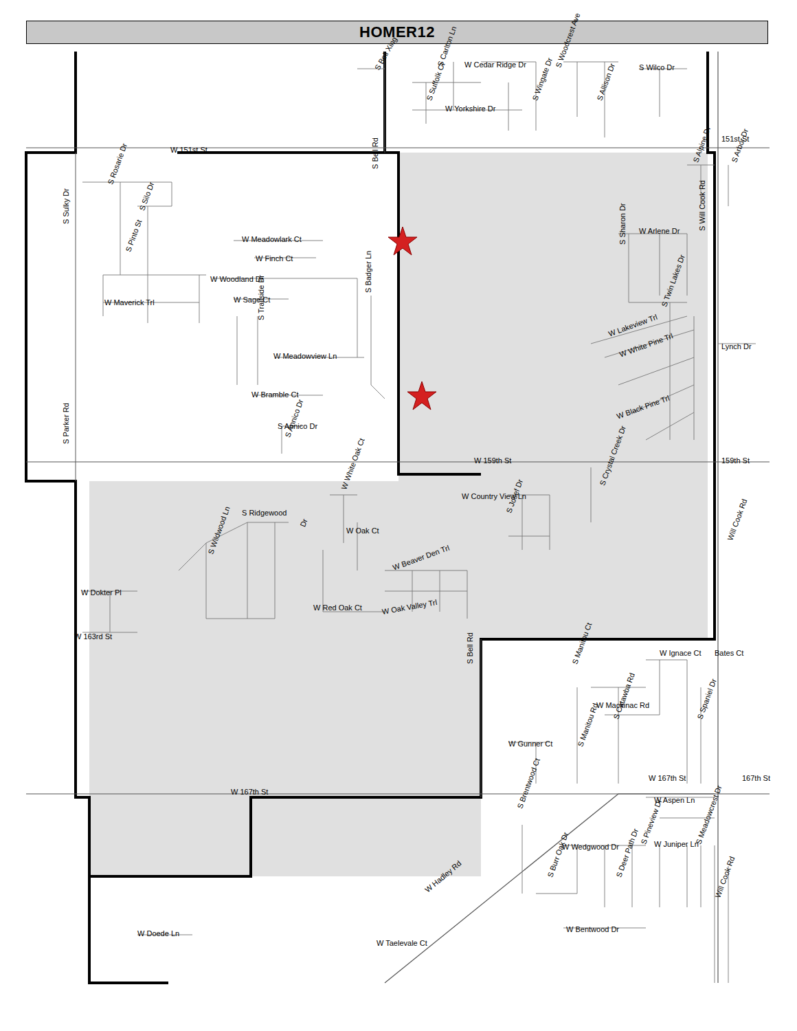HOMER12
S Bell Xing
S Carlton Ln
W Cedar Ridge Dr
S Woodcrest Ave
S Wilco Dr
S Suffolk Ct
W Yorkshire Dr
S Wingate Dr
S Allison Dr
151st St
W 151st St
S Alpine Dr
S Arbor Dr
S Bell Rd
S Rosarie Dr
S Silo Dr
S Pinto St
S Sulky Dr
W Meadowlark Ct
W Finch Ct
W Woodland Dr
W Sage Ct
W Maverick Trl
S Trailside Dr
S Badger Ln
W Meadowview Ln
W Bramble Ct
S Annico Dr
S Annico Dr
S Parker Rd
W Arlene Dr
S Sharon Dr
S Will Cook Rd
S Twin Lakes Dr
W Lakeview Trl
W White Pine Trl
W Black Pine Trl
Lynch Dr
159th St
W 159th St
Will Cook Rd
S Ridgewood
Dr
W White Oak Ct
W Oak Ct
S Wildwood Ln
W Beaver Den Trl
W Red Oak Ct
W Oak Valley Trl
W Country View Ln
S Josef Dr
S Crystal Creek Dr
W Dokter Pl
W 163rd St
S Bell Rd
W Ignace Ct
Bates Ct
S Manitou Ct
W Mackinac Rd
S Catawba Rd
S Spaniel Dr
W Gunner Ct
S Manitou Rd
W 167th St
167th St
W 167th St
W Aspen Ln
S Brentwood Ct
W Wedgwood Dr
W Juniper Ln
S Pineview Dr
S Meadowcrest Dr
S Burr Oak Dr
S Deer Path Dr
W Bentwood Dr
Will Cook Rd
W Hadley Rd
W Doede Ln
W Taelevale Ct